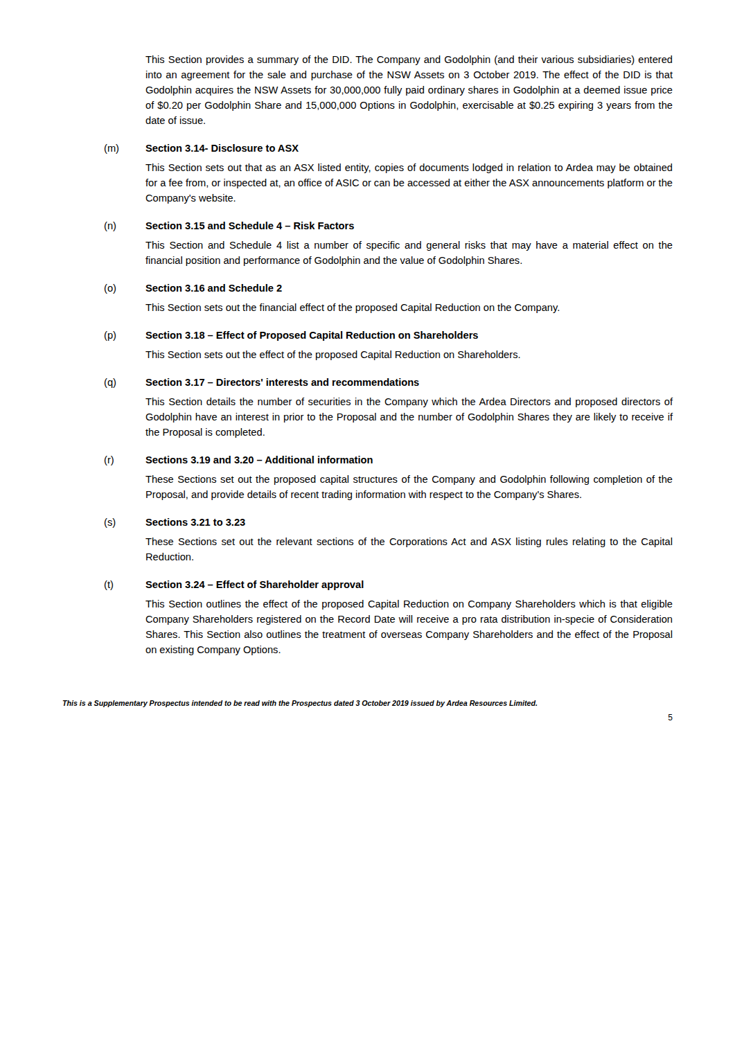This Section provides a summary of the DID. The Company and Godolphin (and their various subsidiaries) entered into an agreement for the sale and purchase of the NSW Assets on 3 October 2019. The effect of the DID is that Godolphin acquires the NSW Assets for 30,000,000 fully paid ordinary shares in Godolphin at a deemed issue price of $0.20 per Godolphin Share and 15,000,000 Options in Godolphin, exercisable at $0.25 expiring 3 years from the date of issue.
(m)
Section 3.14- Disclosure to ASX
This Section sets out that as an ASX listed entity, copies of documents lodged in relation to Ardea may be obtained for a fee from, or inspected at, an office of ASIC or can be accessed at either the ASX announcements platform or the Company's website.
(n)
Section 3.15 and Schedule 4 – Risk Factors
This Section and Schedule 4 list a number of specific and general risks that may have a material effect on the financial position and performance of Godolphin and the value of Godolphin Shares.
(o)
Section 3.16 and Schedule 2
This Section sets out the financial effect of the proposed Capital Reduction on the Company.
(p)
Section 3.18 – Effect of Proposed Capital Reduction on Shareholders
This Section sets out the effect of the proposed Capital Reduction on Shareholders.
(q)
Section 3.17 – Directors' interests and recommendations
This Section details the number of securities in the Company which the Ardea Directors and proposed directors of Godolphin have an interest in prior to the Proposal and the number of Godolphin Shares they are likely to receive if the Proposal is completed.
(r)
Sections 3.19 and 3.20 – Additional information
These Sections set out the proposed capital structures of the Company and Godolphin following completion of the Proposal, and provide details of recent trading information with respect to the Company's Shares.
(s)
Sections 3.21 to 3.23
These Sections set out the relevant sections of the Corporations Act and ASX listing rules relating to the Capital Reduction.
(t)
Section 3.24 – Effect of Shareholder approval
This Section outlines the effect of the proposed Capital Reduction on Company Shareholders which is that eligible Company Shareholders registered on the Record Date will receive a pro rata distribution in-specie of Consideration Shares. This Section also outlines the treatment of overseas Company Shareholders and the effect of the Proposal on existing Company Options.
This is a Supplementary Prospectus intended to be read with the Prospectus dated 3 October 2019 issued by Ardea Resources Limited.
5